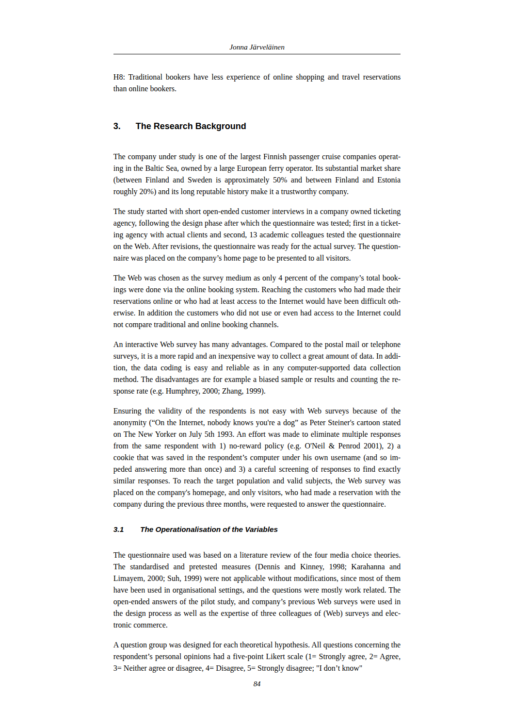Jonna Järveläinen
H8: Traditional bookers have less experience of online shopping and travel reservations than online bookers.
3. The Research Background
The company under study is one of the largest Finnish passenger cruise companies operating in the Baltic Sea, owned by a large European ferry operator. Its substantial market share (between Finland and Sweden is approximately 50% and between Finland and Estonia roughly 20%) and its long reputable history make it a trustworthy company.
The study started with short open-ended customer interviews in a company owned ticketing agency, following the design phase after which the questionnaire was tested; first in a ticketing agency with actual clients and second, 13 academic colleagues tested the questionnaire on the Web. After revisions, the questionnaire was ready for the actual survey. The questionnaire was placed on the company’s home page to be presented to all visitors.
The Web was chosen as the survey medium as only 4 percent of the company’s total bookings were done via the online booking system. Reaching the customers who had made their reservations online or who had at least access to the Internet would have been difficult otherwise. In addition the customers who did not use or even had access to the Internet could not compare traditional and online booking channels.
An interactive Web survey has many advantages. Compared to the postal mail or telephone surveys, it is a more rapid and an inexpensive way to collect a great amount of data. In addition, the data coding is easy and reliable as in any computer-supported data collection method. The disadvantages are for example a biased sample or results and counting the response rate (e.g. Humphrey, 2000; Zhang, 1999).
Ensuring the validity of the respondents is not easy with Web surveys because of the anonymity (“On the Internet, nobody knows you're a dog” as Peter Steiner's cartoon stated on The New Yorker on July 5th 1993. An effort was made to eliminate multiple responses from the same respondent with 1) no-reward policy (e.g. O'Neil & Penrod 2001), 2) a cookie that was saved in the respondent’s computer under his own username (and so impeded answering more than once) and 3) a careful screening of responses to find exactly similar responses. To reach the target population and valid subjects, the Web survey was placed on the company's homepage, and only visitors, who had made a reservation with the company during the previous three months, were requested to answer the questionnaire.
3.1 The Operationalisation of the Variables
The questionnaire used was based on a literature review of the four media choice theories. The standardised and pretested measures (Dennis and Kinney, 1998; Karahanna and Limayem, 2000; Suh, 1999) were not applicable without modifications, since most of them have been used in organisational settings, and the questions were mostly work related. The open-ended answers of the pilot study, and company’s previous Web surveys were used in the design process as well as the expertise of three colleagues of (Web) surveys and electronic commerce.
A question group was designed for each theoretical hypothesis. All questions concerning the respondent’s personal opinions had a five-point Likert scale (1= Strongly agree, 2= Agree, 3= Neither agree or disagree, 4= Disagree, 5= Strongly disagree; "I don’t know"
84